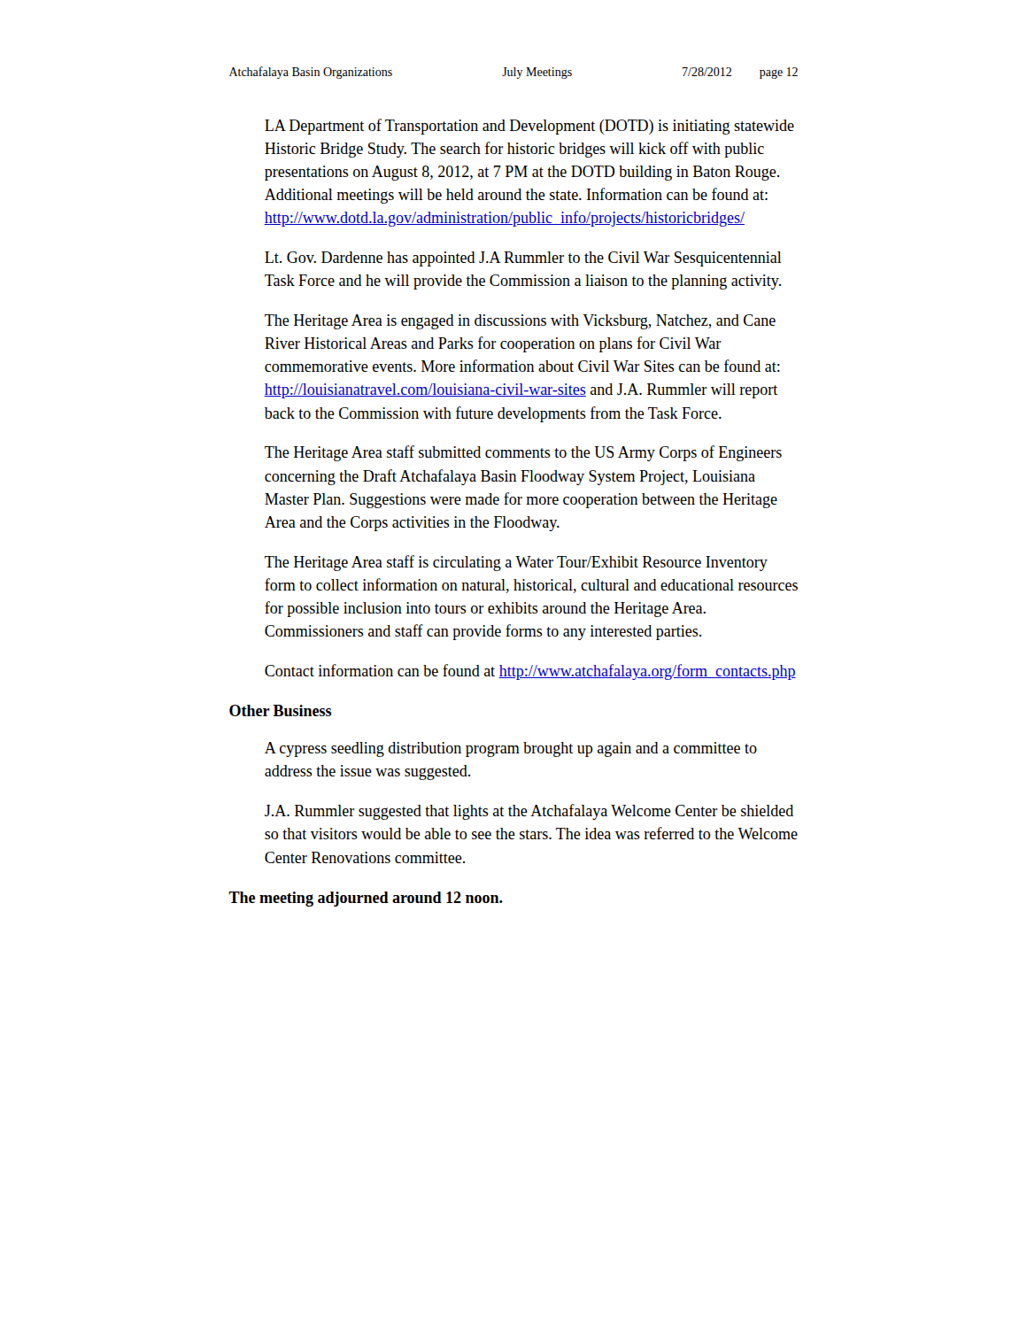Atchafalaya Basin Organizations July Meetings 7/28/2012 page 12
LA Department of Transportation and Development (DOTD) is initiating statewide Historic Bridge Study. The search for historic bridges will kick off with public presentations on August 8, 2012, at 7 PM at the DOTD building in Baton Rouge. Additional meetings will be held around the state. Information can be found at: http://www.dotd.la.gov/administration/public_info/projects/historicbridges/
Lt. Gov. Dardenne has appointed J.A Rummler to the Civil War Sesquicentennial Task Force and he will provide the Commission a liaison to the planning activity.
The Heritage Area is engaged in discussions with Vicksburg, Natchez, and Cane River Historical Areas and Parks for cooperation on plans for Civil War commemorative events. More information about Civil War Sites can be found at: http://louisianatravel.com/louisiana-civil-war-sites and J.A. Rummler will report back to the Commission with future developments from the Task Force.
The Heritage Area staff submitted comments to the US Army Corps of Engineers concerning the Draft Atchafalaya Basin Floodway System Project, Louisiana Master Plan. Suggestions were made for more cooperation between the Heritage Area and the Corps activities in the Floodway.
The Heritage Area staff is circulating a Water Tour/Exhibit Resource Inventory form to collect information on natural, historical, cultural and educational resources for possible inclusion into tours or exhibits around the Heritage Area. Commissioners and staff can provide forms to any interested parties.
Contact information can be found at http://www.atchafalaya.org/form_contacts.php
Other Business
A cypress seedling distribution program brought up again and a committee to address the issue was suggested.
J.A. Rummler suggested that lights at the Atchafalaya Welcome Center be shielded so that visitors would be able to see the stars. The idea was referred to the Welcome Center Renovations committee.
The meeting adjourned around 12 noon.